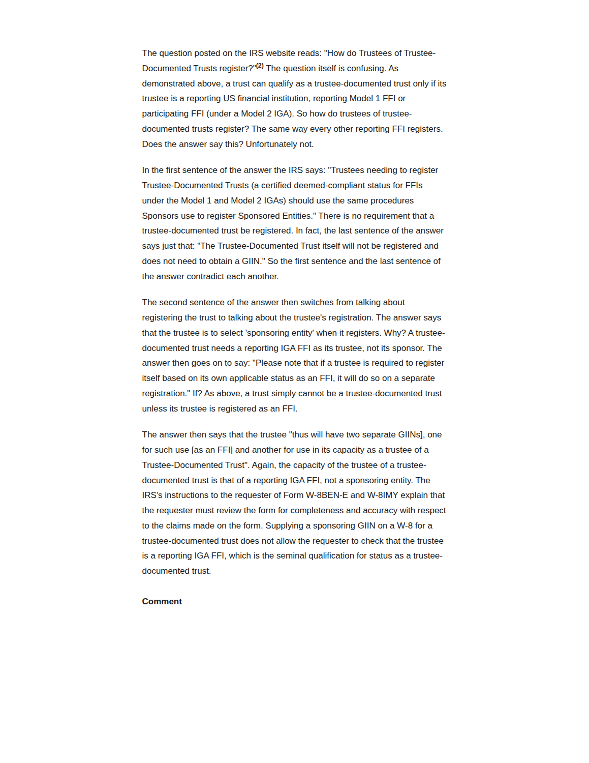The question posted on the IRS website reads: "How do Trustees of Trustee-Documented Trusts register?"(2) The question itself is confusing. As demonstrated above, a trust can qualify as a trustee-documented trust only if its trustee is a reporting US financial institution, reporting Model 1 FFI or participating FFI (under a Model 2 IGA). So how do trustees of trustee-documented trusts register? The same way every other reporting FFI registers. Does the answer say this? Unfortunately not.
In the first sentence of the answer the IRS says: "Trustees needing to register Trustee-Documented Trusts (a certified deemed-compliant status for FFIs under the Model 1 and Model 2 IGAs) should use the same procedures Sponsors use to register Sponsored Entities." There is no requirement that a trustee-documented trust be registered. In fact, the last sentence of the answer says just that: "The Trustee-Documented Trust itself will not be registered and does not need to obtain a GIIN." So the first sentence and the last sentence of the answer contradict each another.
The second sentence of the answer then switches from talking about registering the trust to talking about the trustee's registration. The answer says that the trustee is to select 'sponsoring entity' when it registers. Why? A trustee-documented trust needs a reporting IGA FFI as its trustee, not its sponsor. The answer then goes on to say: "Please note that if a trustee is required to register itself based on its own applicable status as an FFI, it will do so on a separate registration." If? As above, a trust simply cannot be a trustee-documented trust unless its trustee is registered as an FFI.
The answer then says that the trustee "thus will have two separate GIINs], one for such use [as an FFI] and another for use in its capacity as a trustee of a Trustee-Documented Trust". Again, the capacity of the trustee of a trustee-documented trust is that of a reporting IGA FFI, not a sponsoring entity. The IRS's instructions to the requester of Form W-8BEN-E and W-8IMY explain that the requester must review the form for completeness and accuracy with respect to the claims made on the form. Supplying a sponsoring GIIN on a W-8 for a trustee-documented trust does not allow the requester to check that the trustee is a reporting IGA FFI, which is the seminal qualification for status as a trustee-documented trust.
Comment